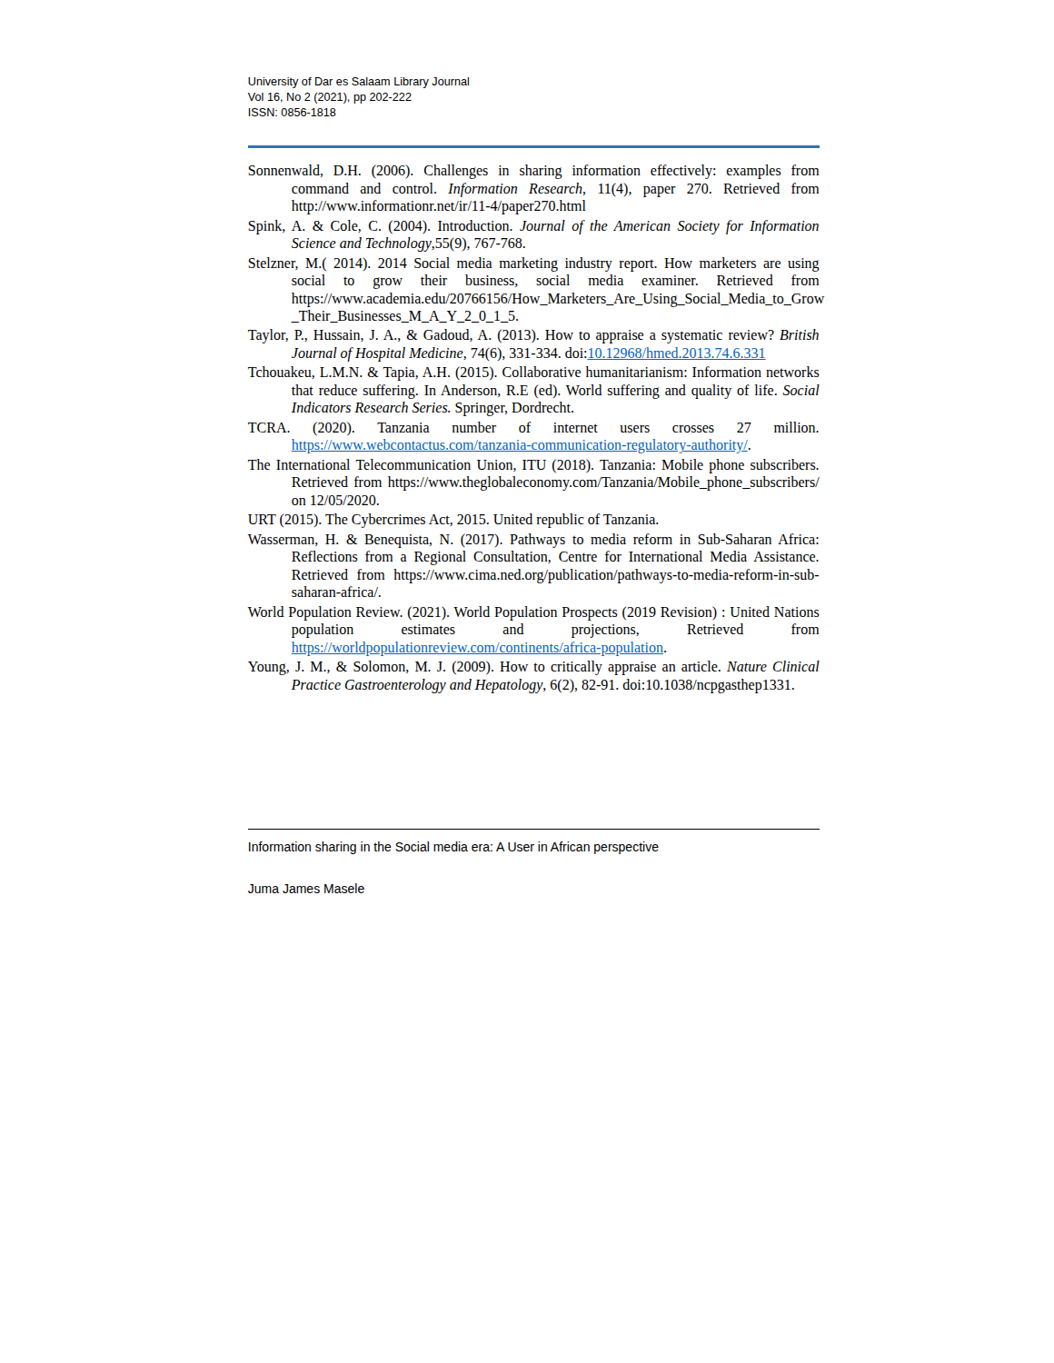University of Dar es Salaam Library Journal
Vol 16, No 2 (2021), pp 202-222
ISSN: 0856-1818
Sonnenwald, D.H. (2006). Challenges in sharing information effectively: examples from command and control. Information Research, 11(4), paper 270. Retrieved from http://www.informationr.net/ir/11-4/paper270.html
Spink, A. & Cole, C. (2004). Introduction. Journal of the American Society for Information Science and Technology,55(9), 767-768.
Stelzner, M.( 2014). 2014 Social media marketing industry report. How marketers are using social to grow their business, social media examiner. Retrieved from https://www.academia.edu/20766156/How_Marketers_Are_Using_Social_Media_to_Grow _Their_Businesses_M_A_Y_2_0_1_5.
Taylor, P., Hussain, J. A., & Gadoud, A. (2013). How to appraise a systematic review? British Journal of Hospital Medicine, 74(6), 331-334. doi:10.12968/hmed.2013.74.6.331
Tchouakeu, L.M.N. & Tapia, A.H. (2015). Collaborative humanitarianism: Information networks that reduce suffering. In Anderson, R.E (ed). World suffering and quality of life. Social Indicators Research Series. Springer, Dordrecht.
TCRA. (2020). Tanzania number of internet users crosses 27 million. https://www.webcontactus.com/tanzania-communication-regulatory-authority/.
The International Telecommunication Union, ITU (2018). Tanzania: Mobile phone subscribers. Retrieved from https://www.theglobaleconomy.com/Tanzania/Mobile_phone_subscribers/ on 12/05/2020.
URT (2015). The Cybercrimes Act, 2015. United republic of Tanzania.
Wasserman, H. & Benequista, N. (2017). Pathways to media reform in Sub-Saharan Africa: Reflections from a Regional Consultation, Centre for International Media Assistance. Retrieved from https://www.cima.ned.org/publication/pathways-to-media-reform-in-sub-saharan-africa/.
World Population Review. (2021). World Population Prospects (2019 Revision) : United Nations population estimates and projections, Retrieved from https://worldpopulationreview.com/continents/africa-population.
Young, J. M., & Solomon, M. J. (2009). How to critically appraise an article. Nature Clinical Practice Gastroenterology and Hepatology, 6(2), 82-91. doi:10.1038/ncpgasthep1331.
Information sharing in the Social media era: A User in African perspective
Juma James Masele